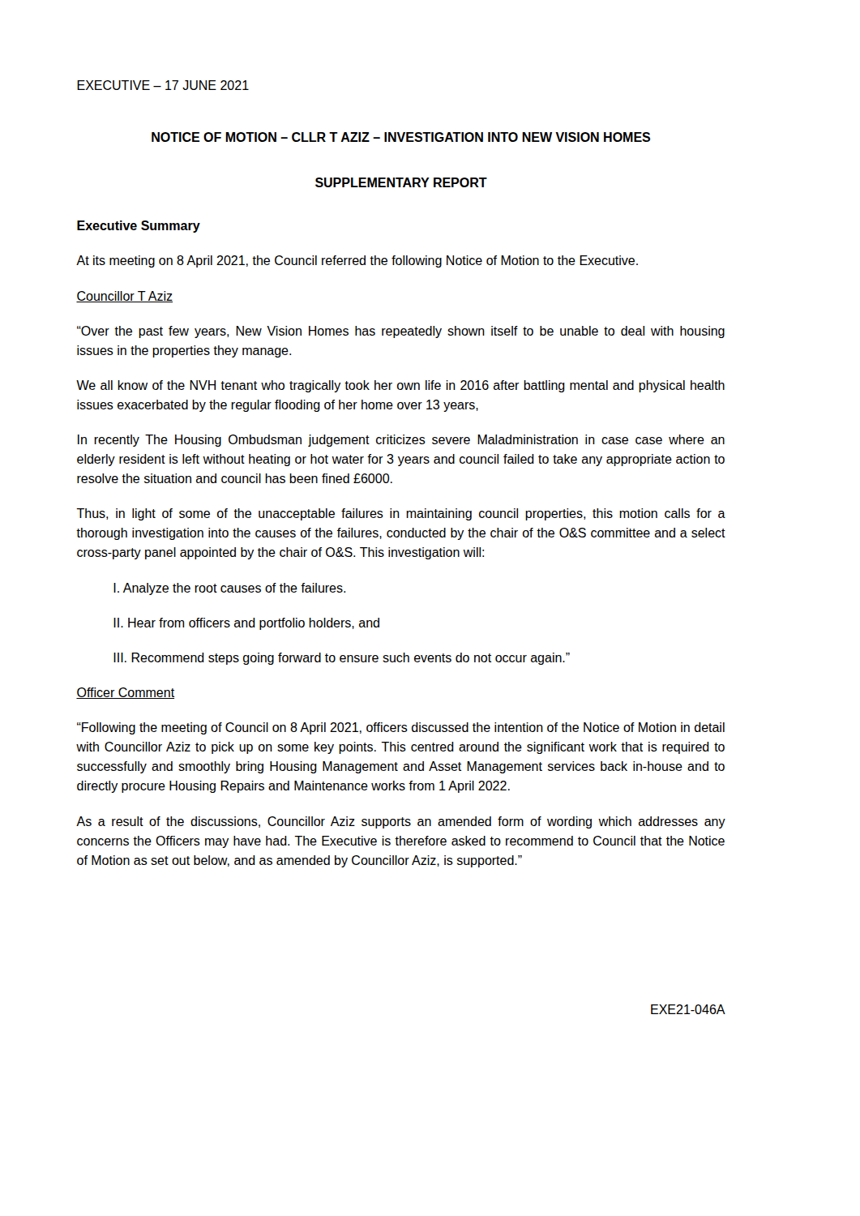EXECUTIVE – 17 JUNE 2021
NOTICE OF MOTION – CLLR T AZIZ – INVESTIGATION INTO NEW VISION HOMES
SUPPLEMENTARY REPORT
Executive Summary
At its meeting on 8 April 2021, the Council referred the following Notice of Motion to the Executive.
Councillor T Aziz
“Over the past few years, New Vision Homes has repeatedly shown itself to be unable to deal with housing issues in the properties they manage.
We all know of the NVH tenant who tragically took her own life in 2016 after battling mental and physical health issues exacerbated by the regular flooding of her home over 13 years,
In recently The Housing Ombudsman judgement criticizes severe Maladministration in case case where an elderly resident is left without heating or hot water for 3 years and council failed to take any appropriate action to resolve the situation and council has been fined £6000.
Thus, in light of some of the unacceptable failures in maintaining council properties, this motion calls for a thorough investigation into the causes of the failures, conducted by the chair of the O&S committee and a select cross-party panel appointed by the chair of O&S. This investigation will:
I. Analyze the root causes of the failures.
II. Hear from officers and portfolio holders, and
III. Recommend steps going forward to ensure such events do not occur again.”
Officer Comment
“Following the meeting of Council on 8 April 2021, officers discussed the intention of the Notice of Motion in detail with Councillor Aziz to pick up on some key points. This centred around the significant work that is required to successfully and smoothly bring Housing Management and Asset Management services back in-house and to directly procure Housing Repairs and Maintenance works from 1 April 2022.
As a result of the discussions, Councillor Aziz supports an amended form of wording which addresses any concerns the Officers may have had. The Executive is therefore asked to recommend to Council that the Notice of Motion as set out below, and as amended by Councillor Aziz, is supported.”
EXE21-046A